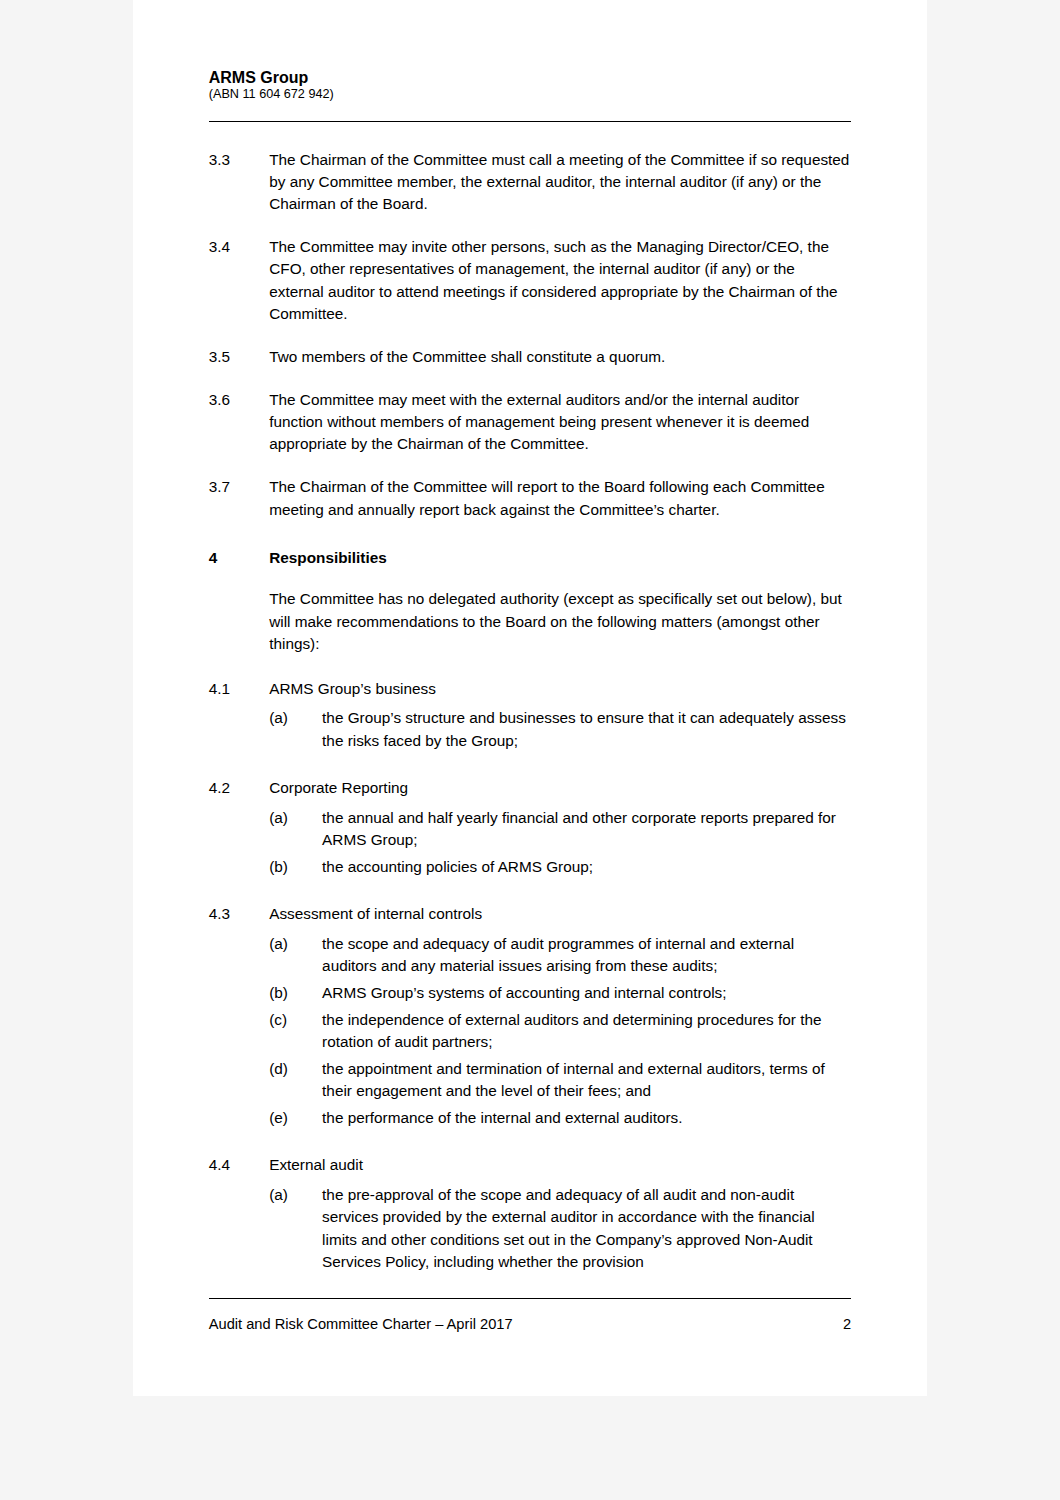ARMS Group
(ABN 11 604 672 942)
3.3
The Chairman of the Committee must call a meeting of the Committee if so requested by any Committee member, the external auditor, the internal auditor (if any) or the Chairman of the Board.
3.4
The Committee may invite other persons, such as the Managing Director/CEO, the CFO, other representatives of management, the internal auditor (if any) or the external auditor to attend meetings if considered appropriate by the Chairman of the Committee.
3.5
Two members of the Committee shall constitute a quorum.
3.6
The Committee may meet with the external auditors and/or the internal auditor function without members of management being present whenever it is deemed appropriate by the Chairman of the Committee.
3.7
The Chairman of the Committee will report to the Board following each Committee meeting and annually report back against the Committee’s charter.
4
Responsibilities
The Committee has no delegated authority (except as specifically set out below), but will make recommendations to the Board on the following matters (amongst other things):
4.1
ARMS Group’s business
(a) the Group’s structure and businesses to ensure that it can adequately assess the risks faced by the Group;
4.2
Corporate Reporting
(a) the annual and half yearly financial and other corporate reports prepared for ARMS Group;
(b) the accounting policies of ARMS Group;
4.3
Assessment of internal controls
(a) the scope and adequacy of audit programmes of internal and external auditors and any material issues arising from these audits;
(b) ARMS Group’s systems of accounting and internal controls;
(c) the independence of external auditors and determining procedures for the rotation of audit partners;
(d) the appointment and termination of internal and external auditors, terms of their engagement and the level of their fees; and
(e) the performance of the internal and external auditors.
4.4
External audit
(a) the pre-approval of the scope and adequacy of all audit and non-audit services provided by the external auditor in accordance with the financial limits and other conditions set out in the Company’s approved Non-Audit Services Policy, including whether the provision
Audit and Risk Committee Charter – April 2017
2